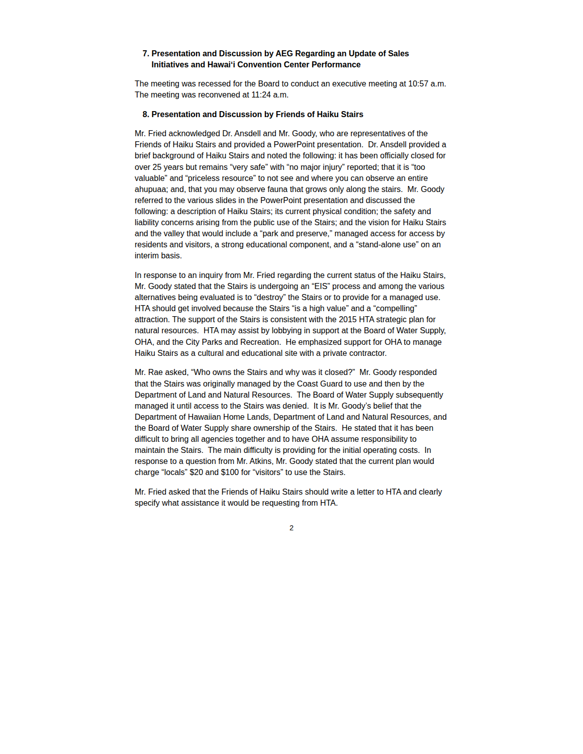Presentation and Discussion by AEG Regarding an Update of Sales Initiatives and Hawaiʻi Convention Center Performance
The meeting was recessed for the Board to conduct an executive meeting at 10:57 a.m.
The meeting was reconvened at 11:24 a.m.
Presentation and Discussion by Friends of Haiku Stairs
Mr. Fried acknowledged Dr. Ansdell and Mr. Goody, who are representatives of the Friends of Haiku Stairs and provided a PowerPoint presentation. Dr. Ansdell provided a brief background of Haiku Stairs and noted the following: it has been officially closed for over 25 years but remains “very safe” with “no major injury” reported; that it is “too valuable” and “priceless resource” to not see and where you can observe an entire ahupuaa; and, that you may observe fauna that grows only along the stairs. Mr. Goody referred to the various slides in the PowerPoint presentation and discussed the following: a description of Haiku Stairs; its current physical condition; the safety and liability concerns arising from the public use of the Stairs; and the vision for Haiku Stairs and the valley that would include a “park and preserve,” managed access for access by residents and visitors, a strong educational component, and a “stand-alone use” on an interim basis.
In response to an inquiry from Mr. Fried regarding the current status of the Haiku Stairs, Mr. Goody stated that the Stairs is undergoing an “EIS” process and among the various alternatives being evaluated is to “destroy” the Stairs or to provide for a managed use. HTA should get involved because the Stairs “is a high value” and a “compelling” attraction. The support of the Stairs is consistent with the 2015 HTA strategic plan for natural resources. HTA may assist by lobbying in support at the Board of Water Supply, OHA, and the City Parks and Recreation. He emphasized support for OHA to manage Haiku Stairs as a cultural and educational site with a private contractor.
Mr. Rae asked, “Who owns the Stairs and why was it closed?” Mr. Goody responded that the Stairs was originally managed by the Coast Guard to use and then by the Department of Land and Natural Resources. The Board of Water Supply subsequently managed it until access to the Stairs was denied. It is Mr. Goody’s belief that the Department of Hawaiian Home Lands, Department of Land and Natural Resources, and the Board of Water Supply share ownership of the Stairs. He stated that it has been difficult to bring all agencies together and to have OHA assume responsibility to maintain the Stairs. The main difficulty is providing for the initial operating costs. In response to a question from Mr. Atkins, Mr. Goody stated that the current plan would charge “locals” $20 and $100 for “visitors” to use the Stairs.
Mr. Fried asked that the Friends of Haiku Stairs should write a letter to HTA and clearly specify what assistance it would be requesting from HTA.
2